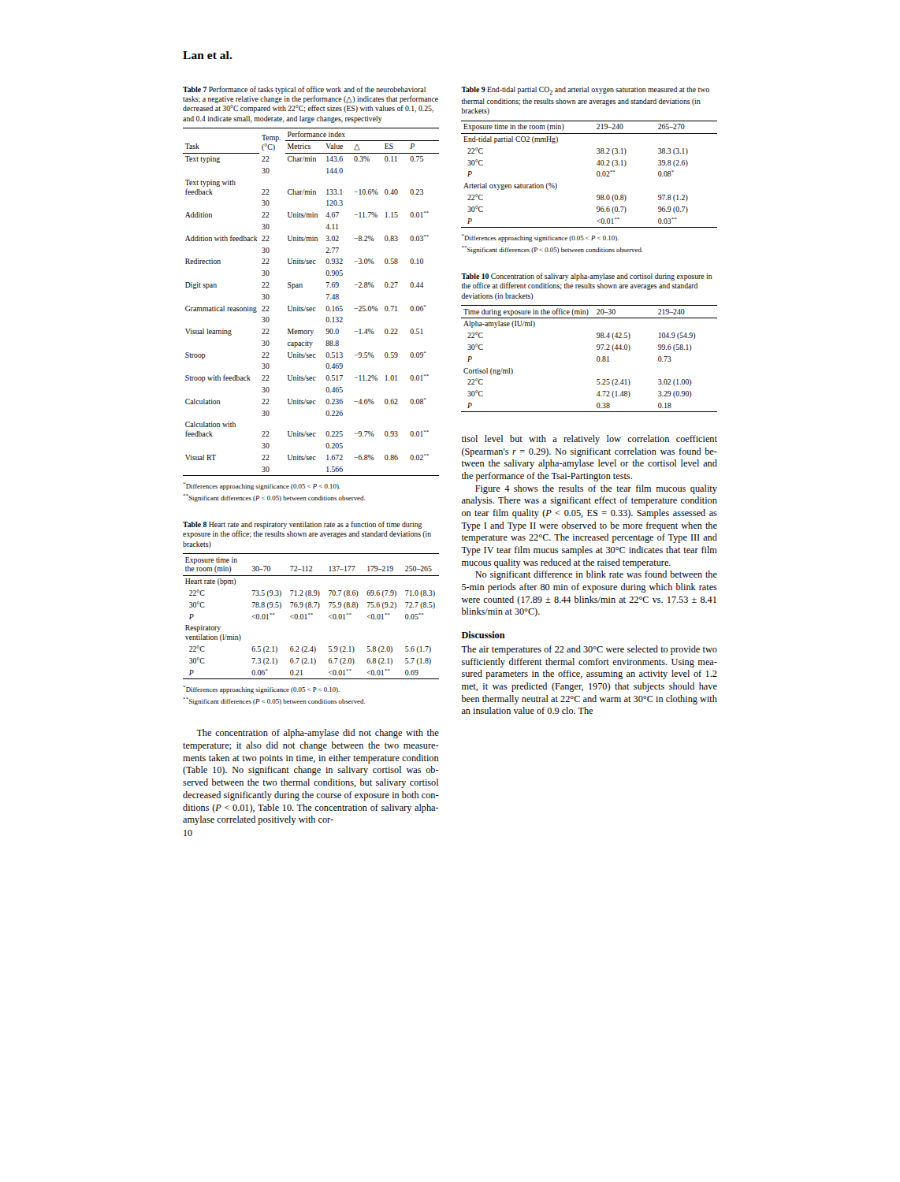Lan et al.
Table 7 Performance of tasks typical of office work and of the neurobehavioral tasks; a negative relative change in the performance (△) indicates that performance decreased at 30°C compared with 22°C; effect sizes (ES) with values of 0.1, 0.25, and 0.4 indicate small, moderate, and large changes, respectively
| | Temp. (°C) | Performance index |
| Task | Metrics | Value | △ | ES | P |
| Text typing | 22 | Char/min | 143.6 | 0.3% | 0.11 | 0.75 |
| | 30 | | 144.0 | | | |
| Text typing with feedback | 22 | Char/min | 133.1 | −10.6% | 0.40 | 0.23 |
| | 30 | | 120.3 | | | |
| Addition | 22 | Units/min | 4.67 | −11.7% | 1.15 | 0.01 ** |
| | 30 | | 4.11 | | | |
| Addition with feedback | 22 | Units/min | 3.02 | −8.2% | 0.83 | 0.03 ** |
| | 30 | | 2.77 | | | |
| Redirection | 22 | Units/sec | 0.932 | −3.0% | 0.58 | 0.10 |
| | 30 | | 0.905 | | | |
| Digit span | 22 | Span | 7.69 | −2.8% | 0.27 | 0.44 |
| | 30 | | 7.48 | | | |
| Grammatical reasoning | 22 | Units/sec | 0.165 | −25.0% | 0.71 | 0.06 * |
| | 30 | | 0.132 | | | |
| Visual learning | 22 | Memory | 90.0 | −1.4% | 0.22 | 0.51 |
| | 30 | capacity | 88.8 | | | |
| Stroop | 22 | Units/sec | 0.513 | −9.5% | 0.59 | 0.09 * |
| | 30 | | 0.469 | | | |
| Stroop with feedback | 22 | Units/sec | 0.517 | −11.2% | 1.01 | 0.01 ** |
| | 30 | | 0.465 | | | |
| Calculation | 22 | Units/sec | 0.236 | −4.6% | 0.62 | 0.08 * |
| | 30 | | 0.226 | | | |
| Calculation with feedback | 22 | Units/sec | 0.225 | −9.7% | 0.93 | 0.01 ** |
| | 30 | | 0.205 | | | |
| Visual RT | 22 | Units/sec | 1.672 | −6.8% | 0.86 | 0.02 ** |
| | 30 | | 1.566 | | | |
*Differences approaching significance (0.05 < P < 0.10).
**Significant differences (P < 0.05) between conditions observed.
Table 8 Heart rate and respiratory ventilation rate as a function of time during exposure in the office; the results shown are averages and standard deviations (in brackets)
| Exposure time in the room (min) | 30–70 | 72–112 | 137–177 | 179–219 | 250–265 |
| Heart rate (bpm) | | | | | |
| 22°C | 73.5 (9.3) | 71.2 (8.9) | 70.7 (8.6) | 69.6 (7.9) | 71.0 (8.3) |
| 30°C | 78.8 (9.5) | 76.9 (8.7) | 75.9 (8.8) | 75.6 (9.2) | 72.7 (8.5) |
| P | <0.01 ** | <0.01 ** | <0.01 ** | <0.01 ** | 0.05 ** |
| Respiratory ventilation (l/min) | | | | | |
| 22°C | 6.5 (2.1) | 6.2 (2.4) | 5.9 (2.1) | 5.8 (2.0) | 5.6 (1.7) |
| 30°C | 7.3 (2.1) | 6.7 (2.1) | 6.7 (2.0) | 6.8 (2.1) | 5.7 (1.8) |
| P | 0.06 * | 0.21 | <0.01 ** | <0.01 ** | 0.69 |
*Differences approaching significance (0.05 < P < 0.10).
**Significant differences (P < 0.05) between conditions observed.
The concentration of alpha-amylase did not change with the temperature; it also did not change between the two measurements taken at two points in time, in either temperature condition (Table 10). No significant change in salivary cortisol was observed between the two thermal conditions, but salivary cortisol decreased significantly during the course of exposure in both conditions (P < 0.01), Table 10. The concentration of salivary alpha-amylase correlated positively with cor-
Table 9 End-tidal partial CO2 and arterial oxygen saturation measured at the two thermal conditions; the results shown are averages and standard deviations (in brackets)
| Exposure time in the room (min) | 219–240 | 265–270 |
| End-tidal partial CO2 (mmHg) | | |
| 22°C | 38.2 (3.1) | 38.3 (3.1) |
| 30°C | 40.2 (3.1) | 39.8 (2.6) |
| P | 0.02 ** | 0.08 * |
| Arterial oxygen saturation (%) | | |
| 22°C | 98.0 (0.8) | 97.8 (1.2) |
| 30°C | 96.6 (0.7) | 96.9 (0.7) |
| P | <0.01 ** | 0.03 ** |
*Differences approaching significance (0.05 < P < 0.10).
**Significant differences (P < 0.05) between conditions observed.
Table 10 Concentration of salivary alpha-amylase and cortisol during exposure in the office at different conditions; the results shown are averages and standard deviations (in brackets)
| Time during exposure in the office (min) | 20–30 | 219–240 |
| Alpha-amylase (IU/ml) | | |
| 22°C | 98.4 (42.5) | 104.9 (54.9) |
| 30°C | 97.2 (44.0) | 99.6 (58.1) |
| P | 0.81 | 0.73 |
| Cortisol (ng/ml) | | |
| 22°C | 5.25 (2.41) | 3.02 (1.00) |
| 30°C | 4.72 (1.48) | 3.29 (0.90) |
| P | 0.38 | 0.18 |
tisol level but with a relatively low correlation coefficient (Spearman's r = 0.29). No significant correlation was found between the salivary alpha-amylase level or the cortisol level and the performance of the Tsai-Partington tests.
Figure 4 shows the results of the tear film mucous quality analysis. There was a significant effect of temperature condition on tear film quality (P < 0.05, ES = 0.33). Samples assessed as Type I and Type II were observed to be more frequent when the temperature was 22°C. The increased percentage of Type III and Type IV tear film mucus samples at 30°C indicates that tear film mucous quality was reduced at the raised temperature.
No significant difference in blink rate was found between the 5-min periods after 80 min of exposure during which blink rates were counted (17.89 ± 8.44 blinks/min at 22°C vs. 17.53 ± 8.41 blinks/min at 30°C).
Discussion
The air temperatures of 22 and 30°C were selected to provide two sufficiently different thermal comfort environments. Using measured parameters in the office, assuming an activity level of 1.2 met, it was predicted (Fanger, 1970) that subjects should have been thermally neutral at 22°C and warm at 30°C in clothing with an insulation value of 0.9 clo. The
10